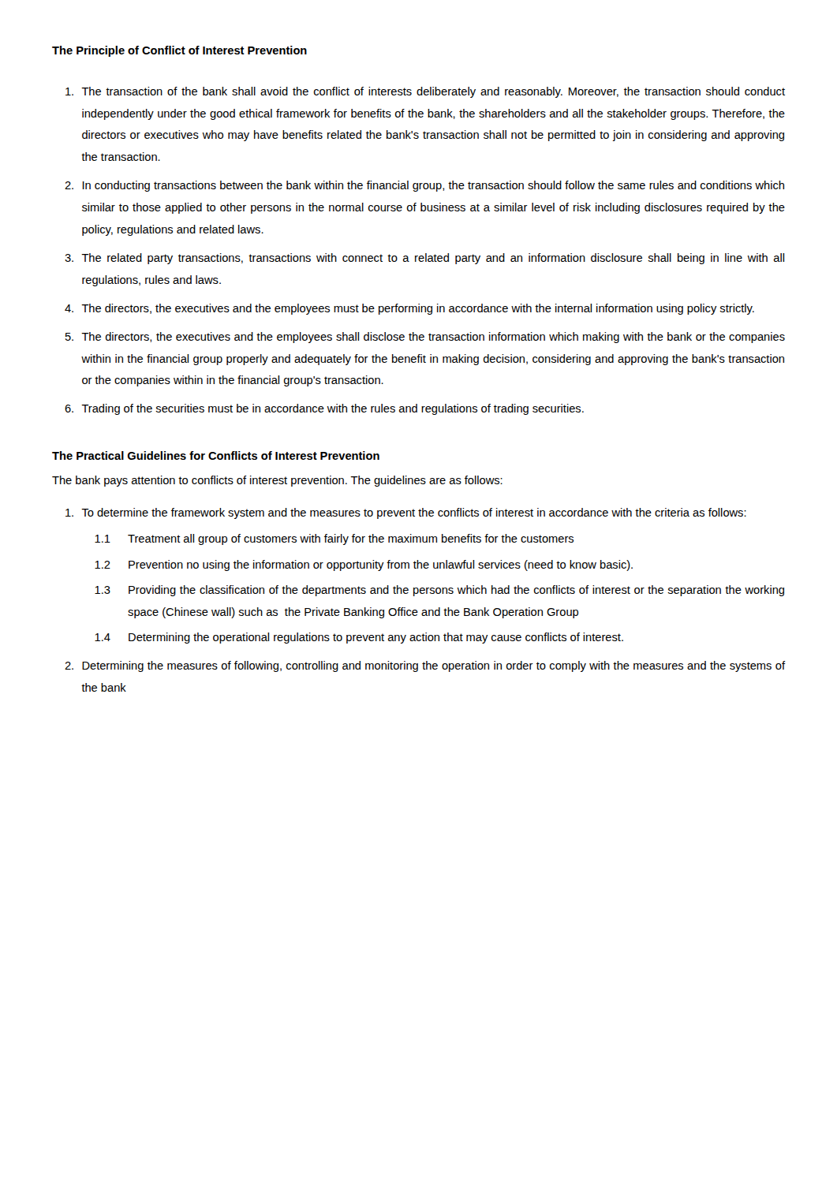The Principle of Conflict of Interest Prevention
The transaction of the bank shall avoid the conflict of interests deliberately and reasonably. Moreover, the transaction should conduct independently under the good ethical framework for benefits of the bank, the shareholders and all the stakeholder groups. Therefore, the directors or executives who may have benefits related the bank's transaction shall not be permitted to join in considering and approving the transaction.
In conducting transactions between the bank within the financial group, the transaction should follow the same rules and conditions which similar to those applied to other persons in the normal course of business at a similar level of risk including disclosures required by the policy, regulations and related laws.
The related party transactions, transactions with connect to a related party and an information disclosure shall being in line with all regulations, rules and laws.
The directors, the executives and the employees must be performing in accordance with the internal information using policy strictly.
The directors, the executives and the employees shall disclose the transaction information which making with the bank or the companies within in the financial group properly and adequately for the benefit in making decision, considering and approving the bank's transaction or the companies within in the financial group's transaction.
Trading of the securities must be in accordance with the rules and regulations of trading securities.
The Practical Guidelines for Conflicts of Interest Prevention
The bank pays attention to conflicts of interest prevention. The guidelines are as follows:
To determine the framework system and the measures to prevent the conflicts of interest in accordance with the criteria as follows:
Treatment all group of customers with fairly for the maximum benefits for the customers
Prevention no using the information or opportunity from the unlawful services (need to know basic).
Providing the classification of the departments and the persons which had the conflicts of interest or the separation the working space (Chinese wall) such as the Private Banking Office and the Bank Operation Group
Determining the operational regulations to prevent any action that may cause conflicts of interest.
Determining the measures of following, controlling and monitoring the operation in order to comply with the measures and the systems of the bank